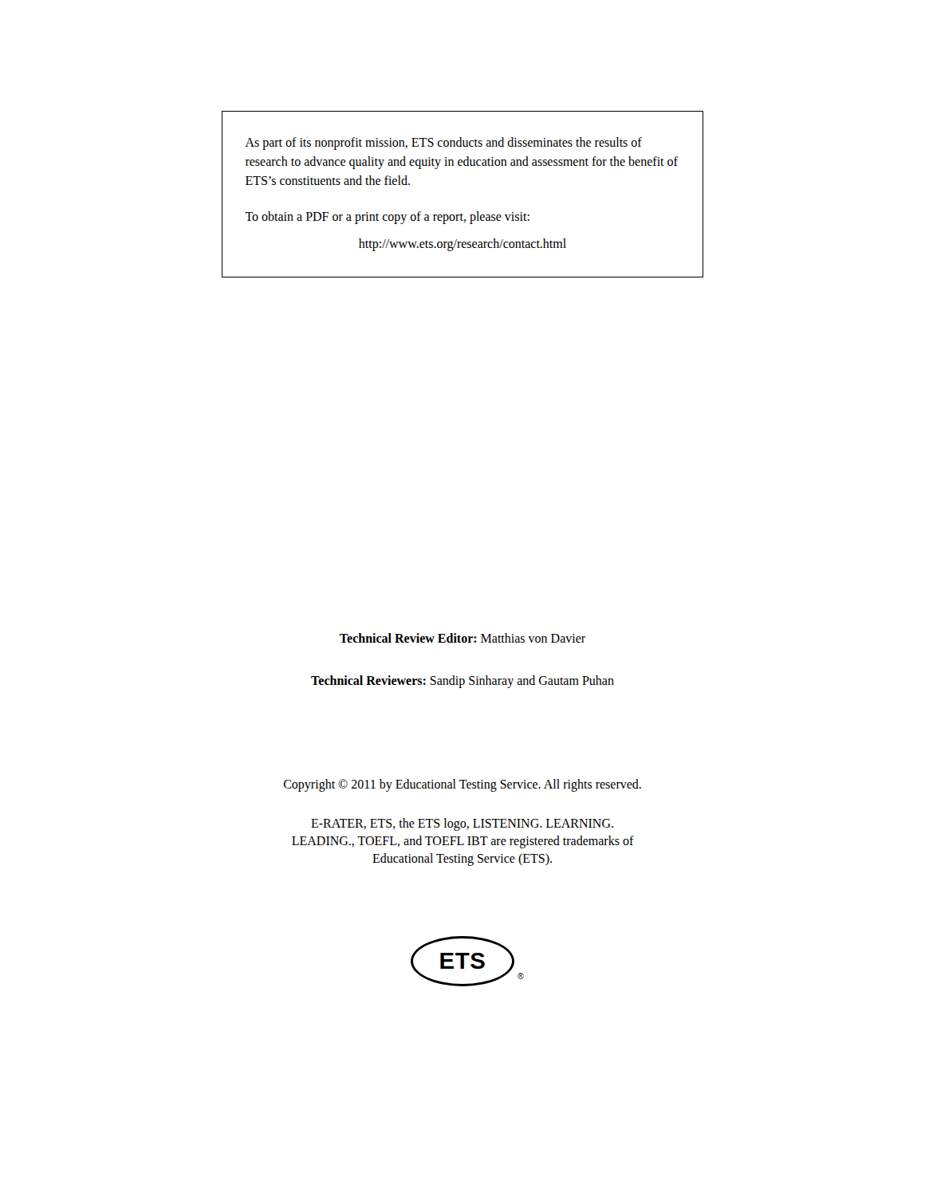As part of its nonprofit mission, ETS conducts and disseminates the results of research to advance quality and equity in education and assessment for the benefit of ETS’s constituents and the field.
To obtain a PDF or a print copy of a report, please visit:
http://www.ets.org/research/contact.html
Technical Review Editor: Matthias von Davier
Technical Reviewers: Sandip Sinharay and Gautam Puhan
Copyright © 2011 by Educational Testing Service. All rights reserved.
E-RATER, ETS, the ETS logo, LISTENING. LEARNING.
LEADING., TOEFL, and TOEFL IBT are registered trademarks of
Educational Testing Service (ETS).
ETS®